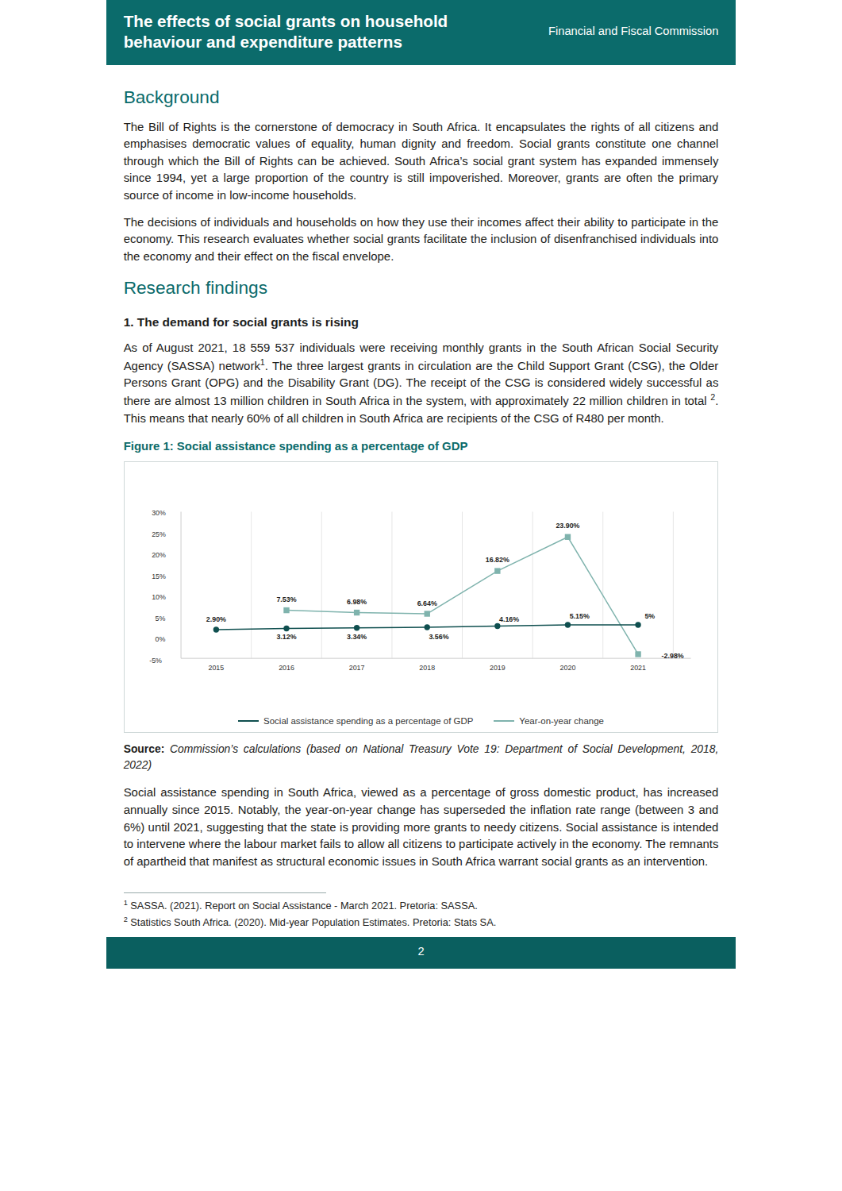The effects of social grants on household behaviour and expenditure patterns
Financial and Fiscal Commission
Background
The Bill of Rights is the cornerstone of democracy in South Africa. It encapsulates the rights of all citizens and emphasises democratic values of equality, human dignity and freedom. Social grants constitute one channel through which the Bill of Rights can be achieved. South Africa’s social grant system has expanded immensely since 1994, yet a large proportion of the country is still impoverished. Moreover, grants are often the primary source of income in low-income households.
The decisions of individuals and households on how they use their incomes affect their ability to participate in the economy. This research evaluates whether social grants facilitate the inclusion of disenfranchised individuals into the economy and their effect on the fiscal envelope.
Research findings
1. The demand for social grants is rising
As of August 2021, 18 559 537 individuals were receiving monthly grants in the South African Social Security Agency (SASSA) network1. The three largest grants in circulation are the Child Support Grant (CSG), the Older Persons Grant (OPG) and the Disability Grant (DG). The receipt of the CSG is considered widely successful as there are almost 13 million children in South Africa in the system, with approximately 22 million children in total 2. This means that nearly 60% of all children in South Africa are recipients of the CSG of R480 per month.
Figure 1: Social assistance spending as a percentage of GDP
30% 25% 20% 15% 10% 5% 0% -5% 2015 2016 2017 2018 2019 2020 2021 7.53% 6.98% 6.64% 16.82% 23.90% -2.98% 2.90% 3.12% 3.34% 3.56% 4.16% 5.15% 5%
Social assistance spending as a percentage of GDP
Year-on-year change
Source: Commission’s calculations (based on National Treasury Vote 19: Department of Social Development, 2018, 2022)
Social assistance spending in South Africa, viewed as a percentage of gross domestic product, has increased annually since 2015. Notably, the year-on-year change has superseded the inflation rate range (between 3 and 6%) until 2021, suggesting that the state is providing more grants to needy citizens. Social assistance is intended to intervene where the labour market fails to allow all citizens to participate actively in the economy. The remnants of apartheid that manifest as structural economic issues in South Africa warrant social grants as an intervention.
1 SASSA. (2021). Report on Social Assistance - March 2021. Pretoria: SASSA.
2 Statistics South Africa. (2020). Mid-year Population Estimates. Pretoria: Stats SA.
2